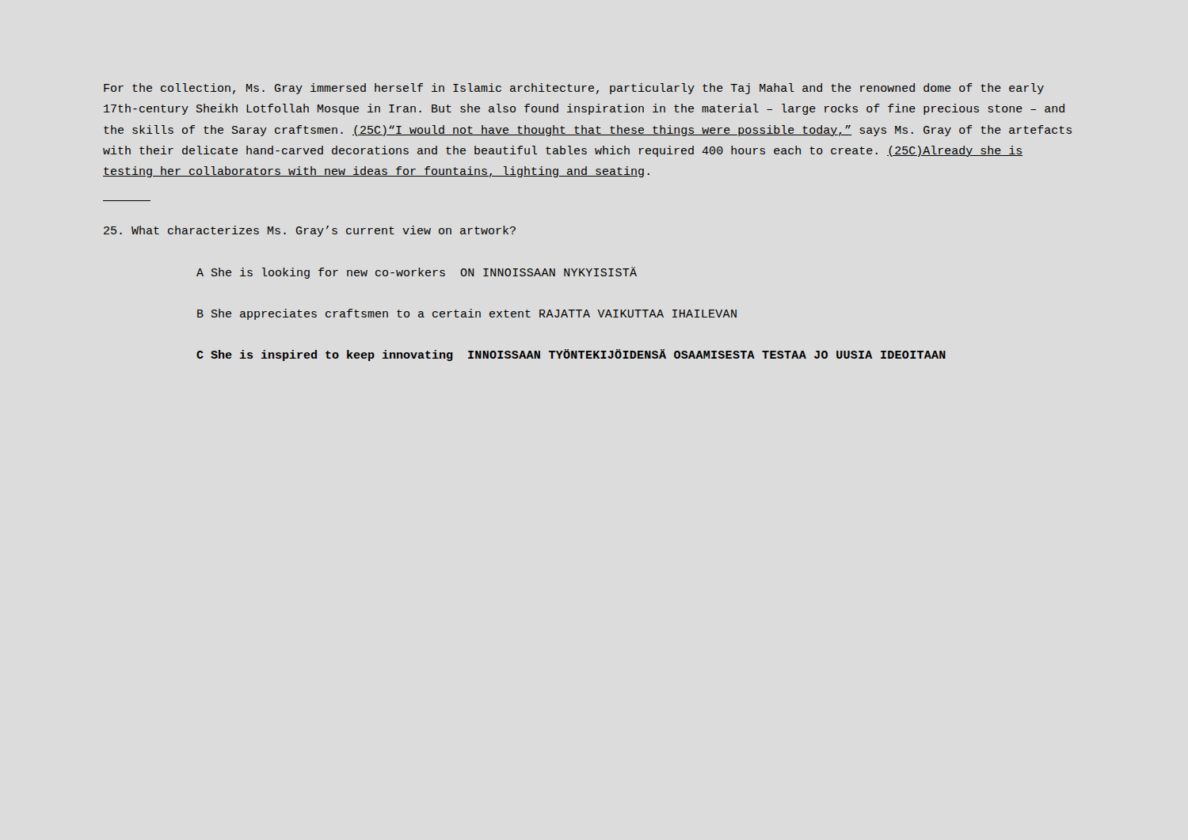For the collection, Ms. Gray immersed herself in Islamic architecture, particularly the Taj Mahal and the renowned dome of the early 17th-century Sheikh Lotfollah Mosque in Iran. But she also found inspiration in the material – large rocks of fine precious stone – and the skills of the Saray craftsmen. (25C)“I would not have thought that these things were possible today,” says Ms. Gray of the artefacts with their delicate hand-carved decorations and the beautiful tables which required 400 hours each to create. (25C)Already she is testing her collaborators with new ideas for fountains, lighting and seating.
25. What characterizes Ms. Gray’s current view on artwork?
A She is looking for new co-workers ON INNOISSAAN NYKYISISTÄ
B She appreciates craftsmen to a certain extent RAJATTA VAIKUTTAA IHAILEVAN
C She is inspired to keep innovating INNOISSAAN TYÖNTEKIJÖIDENSÄ OSAAMISESTA TESTAA JO UUSIA IDEOITAAN